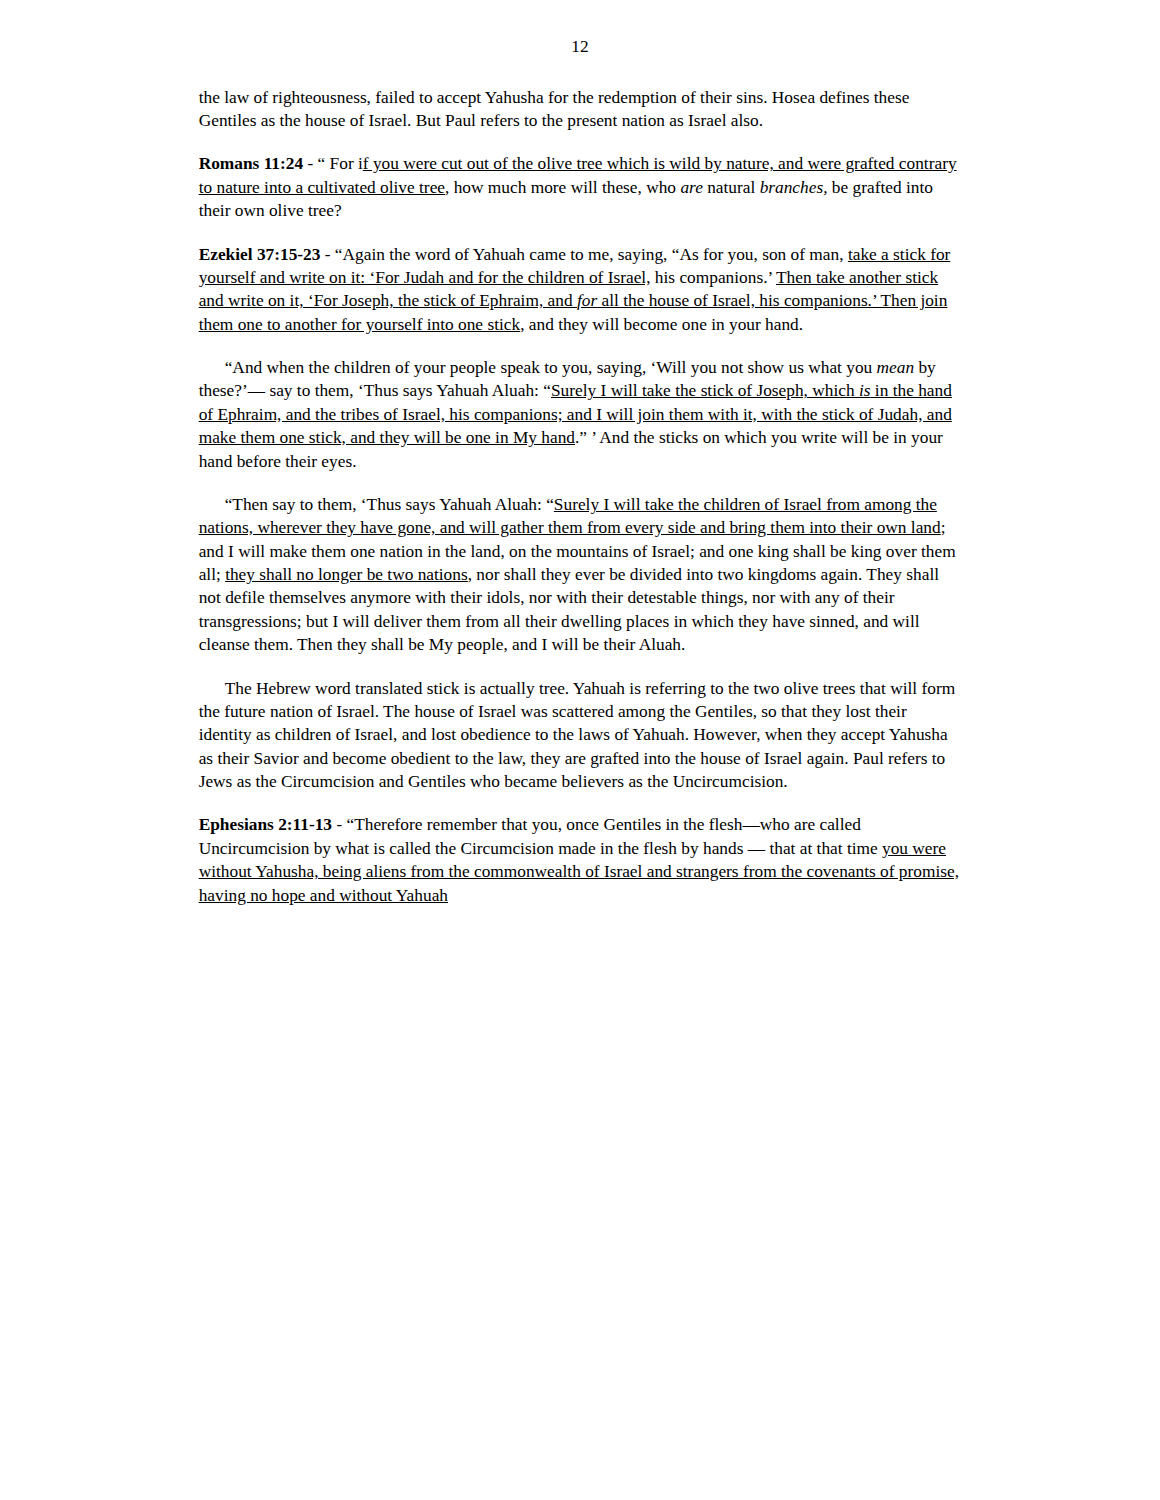12
the law of righteousness, failed to accept Yahusha for the redemption of their sins. Hosea defines these Gentiles as the house of Israel. But Paul refers to the present nation as Israel also.
Romans 11:24 - “ For if you were cut out of the olive tree which is wild by nature, and were grafted contrary to nature into a cultivated olive tree, how much more will these, who are natural branches, be grafted into their own olive tree?
Ezekiel 37:15-23 - “Again the word of Yahuah came to me, saying, “As for you, son of man, take a stick for yourself and write on it: ‘For Judah and for the children of Israel, his companions.’ Then take another stick and write on it, ‘For Joseph, the stick of Ephraim, and for all the house of Israel, his companions.’ Then join them one to another for yourself into one stick, and they will become one in your hand.
“And when the children of your people speak to you, saying, ‘Will you not show us what you mean by these?’— say to them, ‘Thus says Yahuah Aluah: “Surely I will take the stick of Joseph, which is in the hand of Ephraim, and the tribes of Israel, his companions; and I will join them with it, with the stick of Judah, and make them one stick, and they will be one in My hand.” ’ And the sticks on which you write will be in your hand before their eyes.
“Then say to them, ‘Thus says Yahuah Aluah: “Surely I will take the children of Israel from among the nations, wherever they have gone, and will gather them from every side and bring them into their own land; and I will make them one nation in the land, on the mountains of Israel; and one king shall be king over them all; they shall no longer be two nations, nor shall they ever be divided into two kingdoms again. They shall not defile themselves anymore with their idols, nor with their detestable things, nor with any of their transgressions; but I will deliver them from all their dwelling places in which they have sinned, and will cleanse them. Then they shall be My people, and I will be their Aluah.
The Hebrew word translated stick is actually tree. Yahuah is referring to the two olive trees that will form the future nation of Israel. The house of Israel was scattered among the Gentiles, so that they lost their identity as children of Israel, and lost obedience to the laws of Yahuah. However, when they accept Yahusha as their Savior and become obedient to the law, they are grafted into the house of Israel again. Paul refers to Jews as the Circumcision and Gentiles who became believers as the Uncircumcision.
Ephesians 2:11-13 - “Therefore remember that you, once Gentiles in the flesh—who are called Uncircumcision by what is called the Circumcision made in the flesh by hands — that at that time you were without Yahusha, being aliens from the commonwealth of Israel and strangers from the covenants of promise, having no hope and without Yahuah